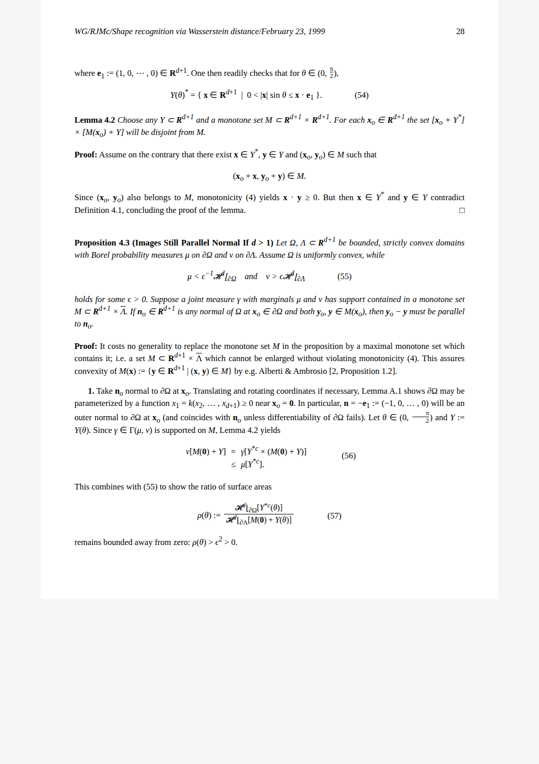WG/RJMc/Shape recognition via Wasserstein distance/February 23, 1999 28
where e1 := (1, 0, ⋯ , 0) ∈ Rd+1. One then readily checks that for θ ∈ (0, π 2),
Y(θ)* = { x ∈ Rd+1 | 0 < |x| sin θ ≤ x · e1 }. (54)
Lemma 4.2 Choose any Y ⊂ Rd+1 and a monotone set M ⊂ Rd+1 × Rd+1. For each xo ∈ Rd+1 the set [xo + Y*] × [M(xo) + Y] will be disjoint from M.
Proof: Assume on the contrary that there exist x ∈ Y*, y ∈ Y and (xo, yo) ∈ M such that
(xo + x, yo + y) ∈ M.
Since (xo, yo) also belongs to M, monotonicity (4) yields x · y ≥ 0. But then x ∈ Y* and y ∈ Y contradict Definition 4.1, concluding the proof of the lemma. □
Proposition 4.3 (Images Still Parallel Normal If d > 1) Let Ω, Λ ⊂ Rd+1 be bounded, strictly convex domains with Borel probability measures μ on ∂Ω and ν on ∂Λ. Assume Ω is uniformly convex, while
μ < ϵ−1𝓗d⌊∂Ω and ν > ϵ𝓗d⌊∂Λ (55)
holds for some ϵ > 0. Suppose a joint measure γ with marginals μ and ν has support contained in a monotone set M ⊂ Rd+1 × Λ. If no ∈ Rd+1 is any normal of Ω at xo ∈ ∂Ω and both yo, y ∈ M(xo), then yo − y must be parallel to no.
Proof: It costs no generality to replace the monotone set M in the proposition by a maximal monotone set which contains it; i.e. a set M ⊂ Rd+1 × Λ which cannot be enlarged without violating monotonicity (4). This assures convexity of M(x) := {y ∈ Rd+1 | (x, y) ∈ M} by e.g. Alberti & Ambrosio [2, Proposition 1.2].
1. Take no normal to ∂Ω at xo. Translating and rotating coordinates if necessary, Lemma A.1 shows ∂Ω may be parameterized by a function x1 = k(x2, … , xd+1) ≥ 0 near xo = 0. In particular, n = −e1 := (−1, 0, … , 0) will be an outer normal to ∂Ω at xo (and coincides with no unless differentiability of ∂Ω fails). Let θ ∈ (0, π 2) and Y := Y(θ). Since γ ∈ Γ(μ, ν) is supported on M, Lemma 4.2 yields
| ν [ M ( 0 ) + Y ] | = | γ [ Y * c × ( M ( 0 ) + Y )] |
| | ≤ | μ [ Y * c ]. |
(56)
This combines with (55) to show the ratio of surface areas
ρ(θ) := 𝓗d⌊∂Ω[Y*c(θ)] 𝓗d⌊∂Λ[M(0) + Y(θ)] (57)
remains bounded away from zero: ρ(θ) > ϵ2 > 0.